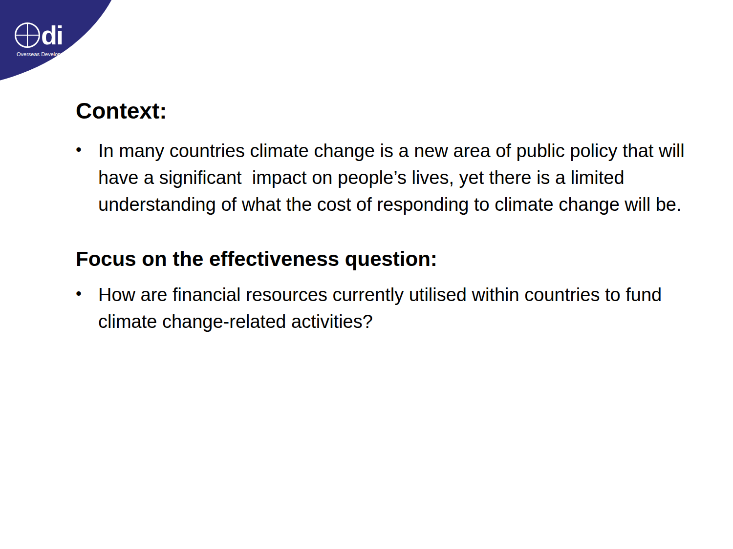di
Overseas Development Institute
Context:
• In many countries climate change is a new area of public policy that will have a significant impact on people’s lives, yet there is a limited understanding of what the cost of responding to climate change will be.
Focus on the effectiveness question:
• How are financial resources currently utilised within countries to fund climate change-related activities?